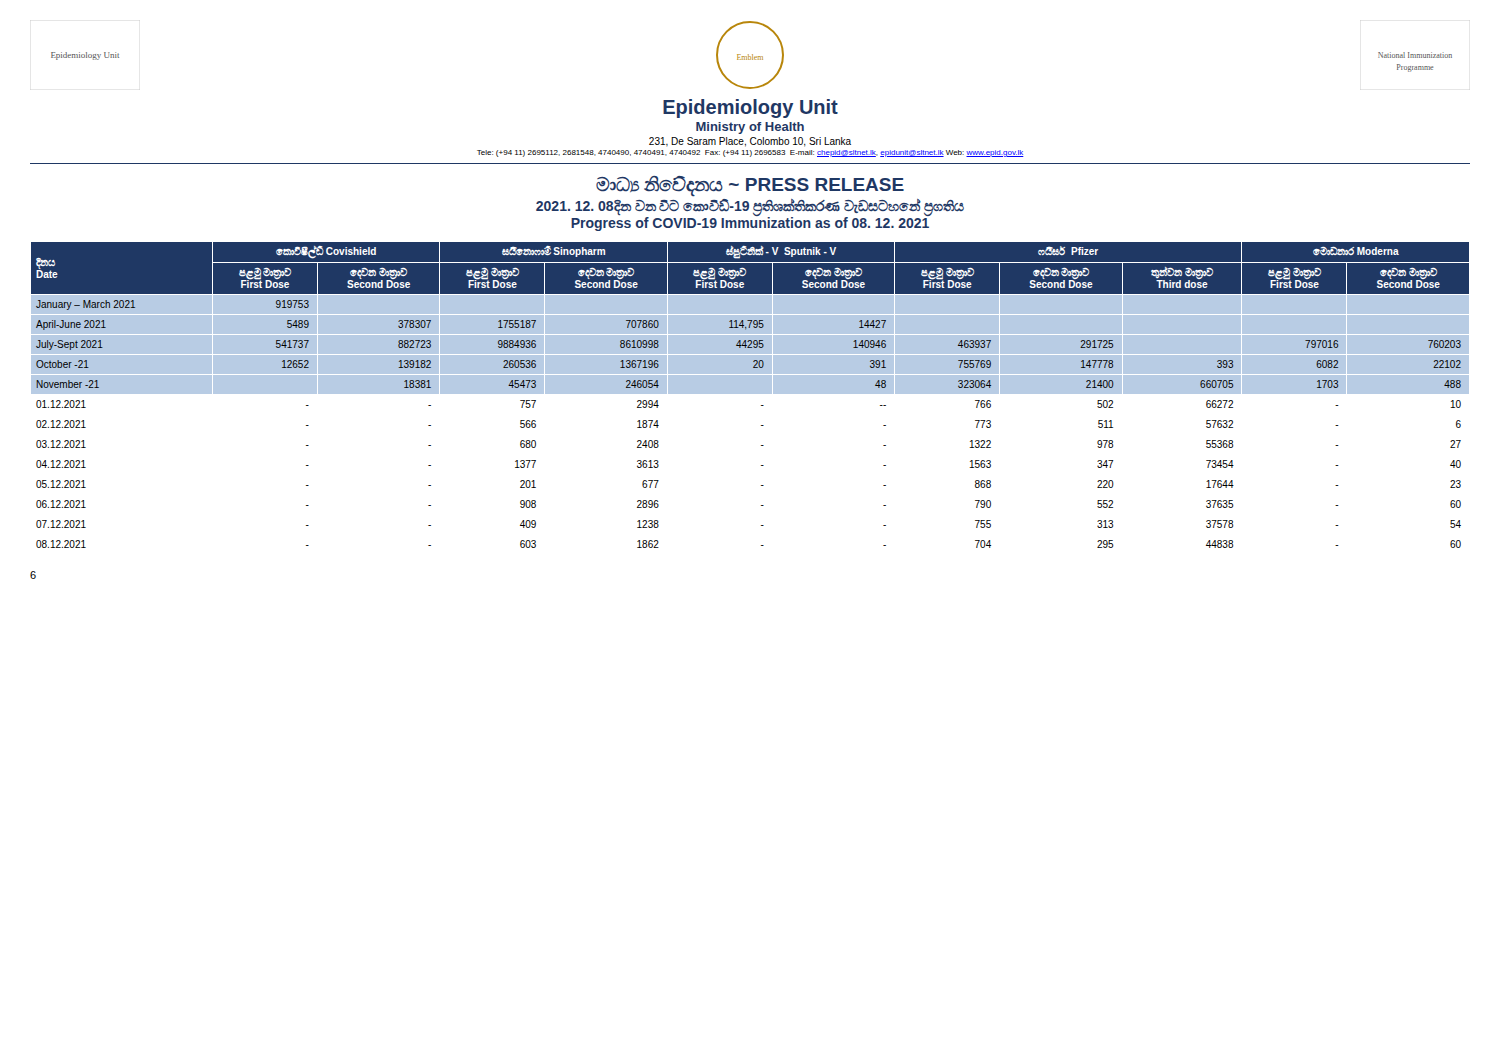Epidemiology Unit
Ministry of Health
231, De Saram Place, Colombo 10, Sri Lanka
Tele: (+94 11) 2695112, 2681548, 4740490, 4740491, 4740492 Fax: (+94 11) 2696583 E-mail: chepid@sltnet.lk, epidunit@sltnet.lk Web: www.epid.gov.lk
මාධ්‍ය නිවේදනය ~ PRESS RELEASE
2021. 12. 08දින වන විට කොවිඩ්-19 ප්‍රතිශක්තිකරණ වැඩසටහනේ ප්‍රගතිය
Progress of COVID-19 Immunization as of 08. 12. 2021
| දිනය Date | කොවිෂීල්ඩ් Covishield | සයිනොෆාම් Sinopharm | ස්පුට්නික් - V Sputnik - V | ෆයිසර් Pfizer | මොඩනාර Moderna |
| --- | --- | --- | --- | --- | --- |
| පළමු මාත්‍රාව First Dose | දෙවන මාත්‍රාව Second Dose | පළමු මාත්‍රාව First Dose | දෙවන මාත්‍රාව Second Dose | පළමු මාත්‍රාව First Dose | දෙවන මාත්‍රාව Second Dose | පළමු මාත්‍රාව First Dose | දෙවන මාත්‍රාව Second Dose | තුන්වන මාත්‍රාව Third dose | පළමු මාත්‍රාව First Dose | දෙවන මාත්‍රාව Second Dose |
| January – March 2021 | 919753 | | | | | | | | | | |
| April-June 2021 | 5489 | 378307 | 1755187 | 707860 | 114,795 | 14427 | | | | | |
| July-Sept 2021 | 541737 | 882723 | 9884936 | 8610998 | 44295 | 140946 | 463937 | 291725 | | 797016 | 760203 |
| October -21 | 12652 | 139182 | 260536 | 1367196 | 20 | 391 | 755769 | 147778 | 393 | 6082 | 22102 |
| November -21 | | 18381 | 45473 | 246054 | | 48 | 323064 | 21400 | 660705 | 1703 | 488 |
| 01.12.2021 | - | - | 757 | 2994 | - | -- | 766 | 502 | 66272 | - | 10 |
| 02.12.2021 | - | - | 566 | 1874 | - | - | 773 | 511 | 57632 | - | 6 |
| 03.12.2021 | - | - | 680 | 2408 | - | - | 1322 | 978 | 55368 | - | 27 |
| 04.12.2021 | - | - | 1377 | 3613 | - | - | 1563 | 347 | 73454 | - | 40 |
| 05.12.2021 | - | - | 201 | 677 | - | - | 868 | 220 | 17644 | - | 23 |
| 06.12.2021 | - | - | 908 | 2896 | - | - | 790 | 552 | 37635 | - | 60 |
| 07.12.2021 | - | - | 409 | 1238 | - | - | 755 | 313 | 37578 | - | 54 |
| 08.12.2021 | - | - | 603 | 1862 | - | - | 704 | 295 | 44838 | - | 60 |
6